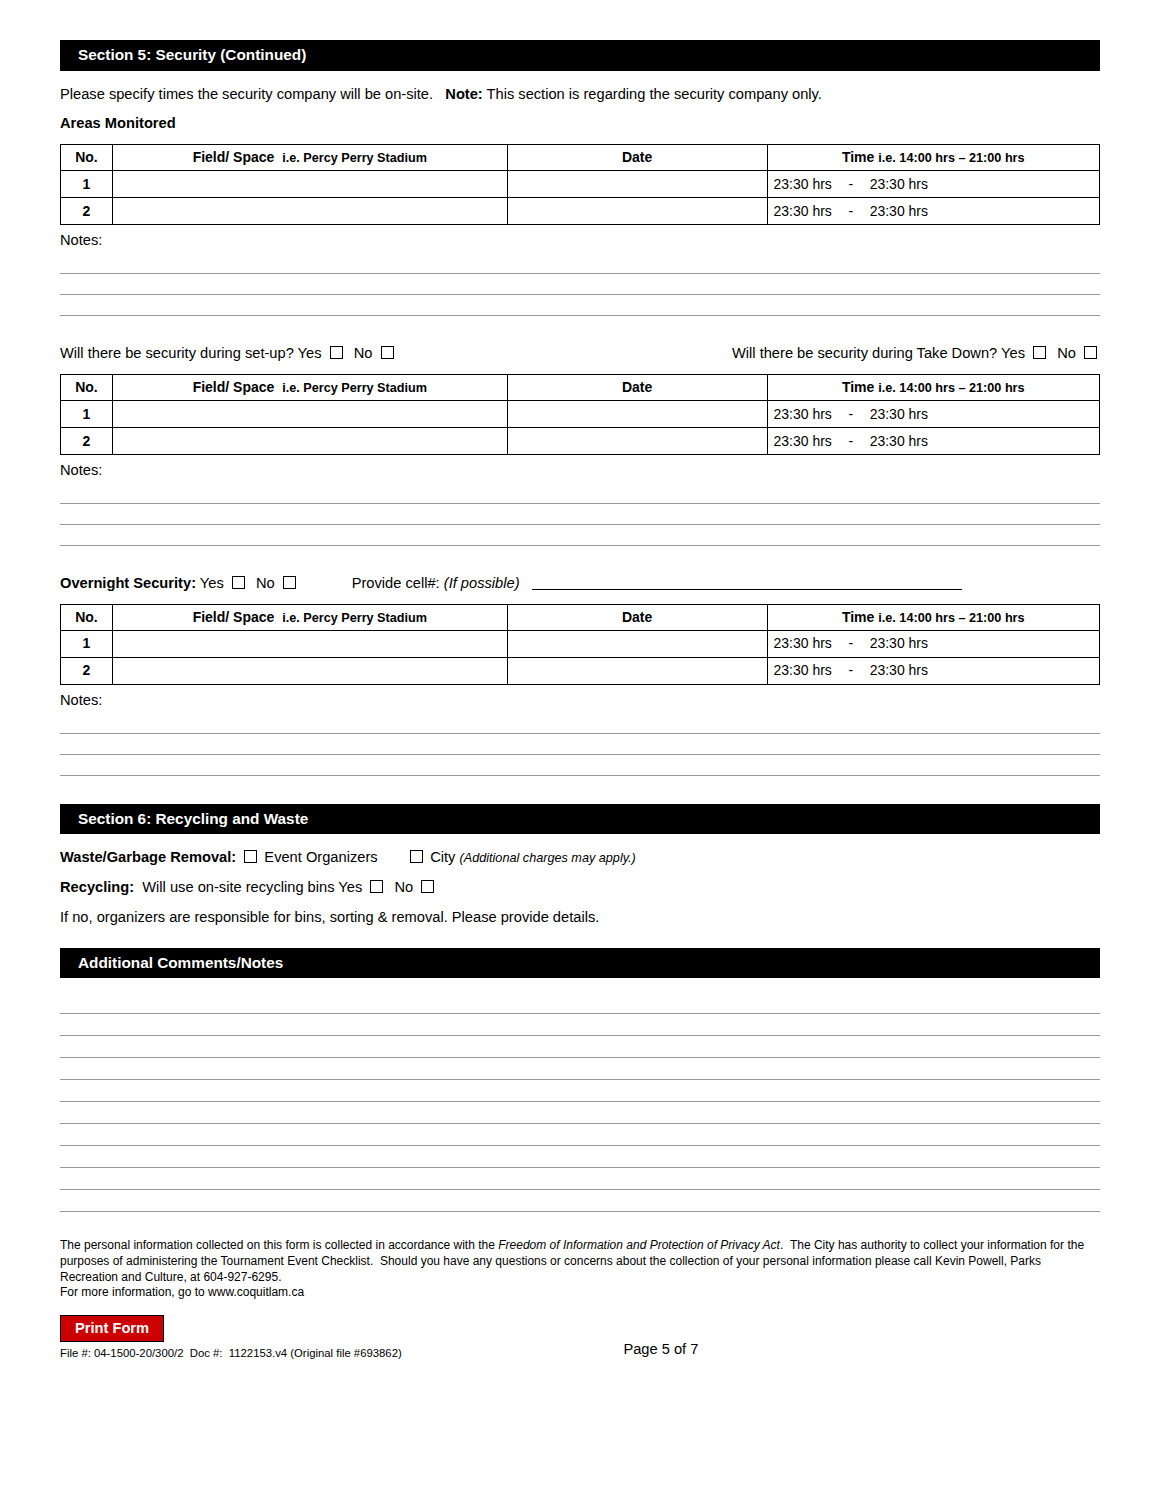Section 5: Security (Continued)
Please specify times the security company will be on-site. Note: This section is regarding the security company only.
Areas Monitored
| No. | Field/ Space i.e. Percy Perry Stadium | Date | Time i.e. 14:00 hrs – 21:00 hrs |
| --- | --- | --- | --- |
| 1 | | | 23:30 hrs - 23:30 hrs |
| 2 | | | 23:30 hrs - 23:30 hrs |
Notes:
Will there be security during set-up? Yes No
Will there be security during Take Down? Yes No
| No. | Field/ Space i.e. Percy Perry Stadium | Date | Time i.e. 14:00 hrs – 21:00 hrs |
| --- | --- | --- | --- |
| 1 | | | 23:30 hrs - 23:30 hrs |
| 2 | | | 23:30 hrs - 23:30 hrs |
Notes:
Overnight Security: Yes No Provide cell#: (If possible)
| No. | Field/ Space i.e. Percy Perry Stadium | Date | Time i.e. 14:00 hrs – 21:00 hrs |
| --- | --- | --- | --- |
| 1 | | | 23:30 hrs - 23:30 hrs |
| 2 | | | 23:30 hrs - 23:30 hrs |
Notes:
Section 6: Recycling and Waste
Waste/Garbage Removal: Event Organizers City (Additional charges may apply.)
Recycling: Will use on-site recycling bins Yes No
If no, organizers are responsible for bins, sorting & removal. Please provide details.
Additional Comments/Notes
The personal information collected on this form is collected in accordance with the Freedom of Information and Protection of Privacy Act. The City has authority to collect your information for the purposes of administering the Tournament Event Checklist. Should you have any questions or concerns about the collection of your personal information please call Kevin Powell, Parks Recreation and Culture, at 604-927-6295.
For more information, go to www.coquitlam.ca
Print Form
File #: 04-1500-20/300/2 Doc #: 1122153.v4 (Original file #693862)
Page 5 of 7